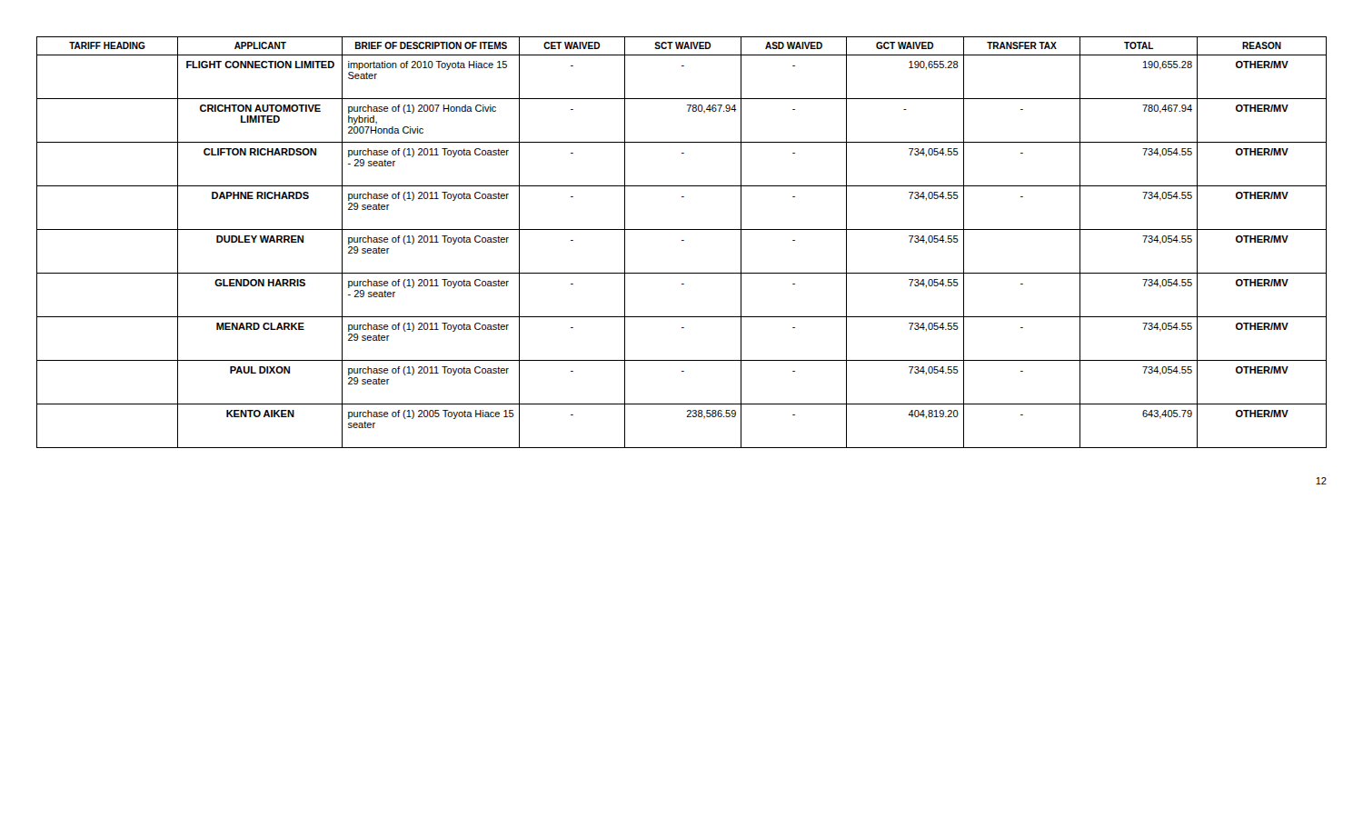| TARIFF HEADING | APPLICANT | BRIEF OF DESCRIPTION OF ITEMS | CET WAIVED | SCT WAIVED | ASD WAIVED | GCT WAIVED | TRANSFER TAX | TOTAL | REASON |
| --- | --- | --- | --- | --- | --- | --- | --- | --- | --- |
| | FLIGHT CONNECTION LIMITED | importation of 2010 Toyota Hiace 15 Seater | - | - | - | 190,655.28 | | 190,655.28 | OTHER/MV |
| | CRICHTON AUTOMOTIVE LIMITED | purchase of (1) 2007 Honda Civic hybrid, 2007Honda Civic | - | 780,467.94 | - | - | - | 780,467.94 | OTHER/MV |
| | CLIFTON RICHARDSON | purchase of (1) 2011 Toyota Coaster - 29 seater | - | - | - | 734,054.55 | - | 734,054.55 | OTHER/MV |
| | DAPHNE RICHARDS | purchase of (1) 2011 Toyota Coaster 29 seater | - | - | - | 734,054.55 | - | 734,054.55 | OTHER/MV |
| | DUDLEY WARREN | purchase of (1) 2011 Toyota Coaster 29 seater | - | - | - | 734,054.55 | | 734,054.55 | OTHER/MV |
| | GLENDON HARRIS | purchase of (1) 2011 Toyota Coaster - 29 seater | - | - | - | 734,054.55 | - | 734,054.55 | OTHER/MV |
| | MENARD CLARKE | purchase of (1) 2011 Toyota Coaster 29 seater | - | - | - | 734,054.55 | - | 734,054.55 | OTHER/MV |
| | PAUL DIXON | purchase of (1) 2011 Toyota Coaster 29 seater | - | - | - | 734,054.55 | - | 734,054.55 | OTHER/MV |
| | KENTO AIKEN | purchase of (1) 2005 Toyota Hiace 15 seater | - | 238,586.59 | - | 404,819.20 | - | 643,405.79 | OTHER/MV |
12